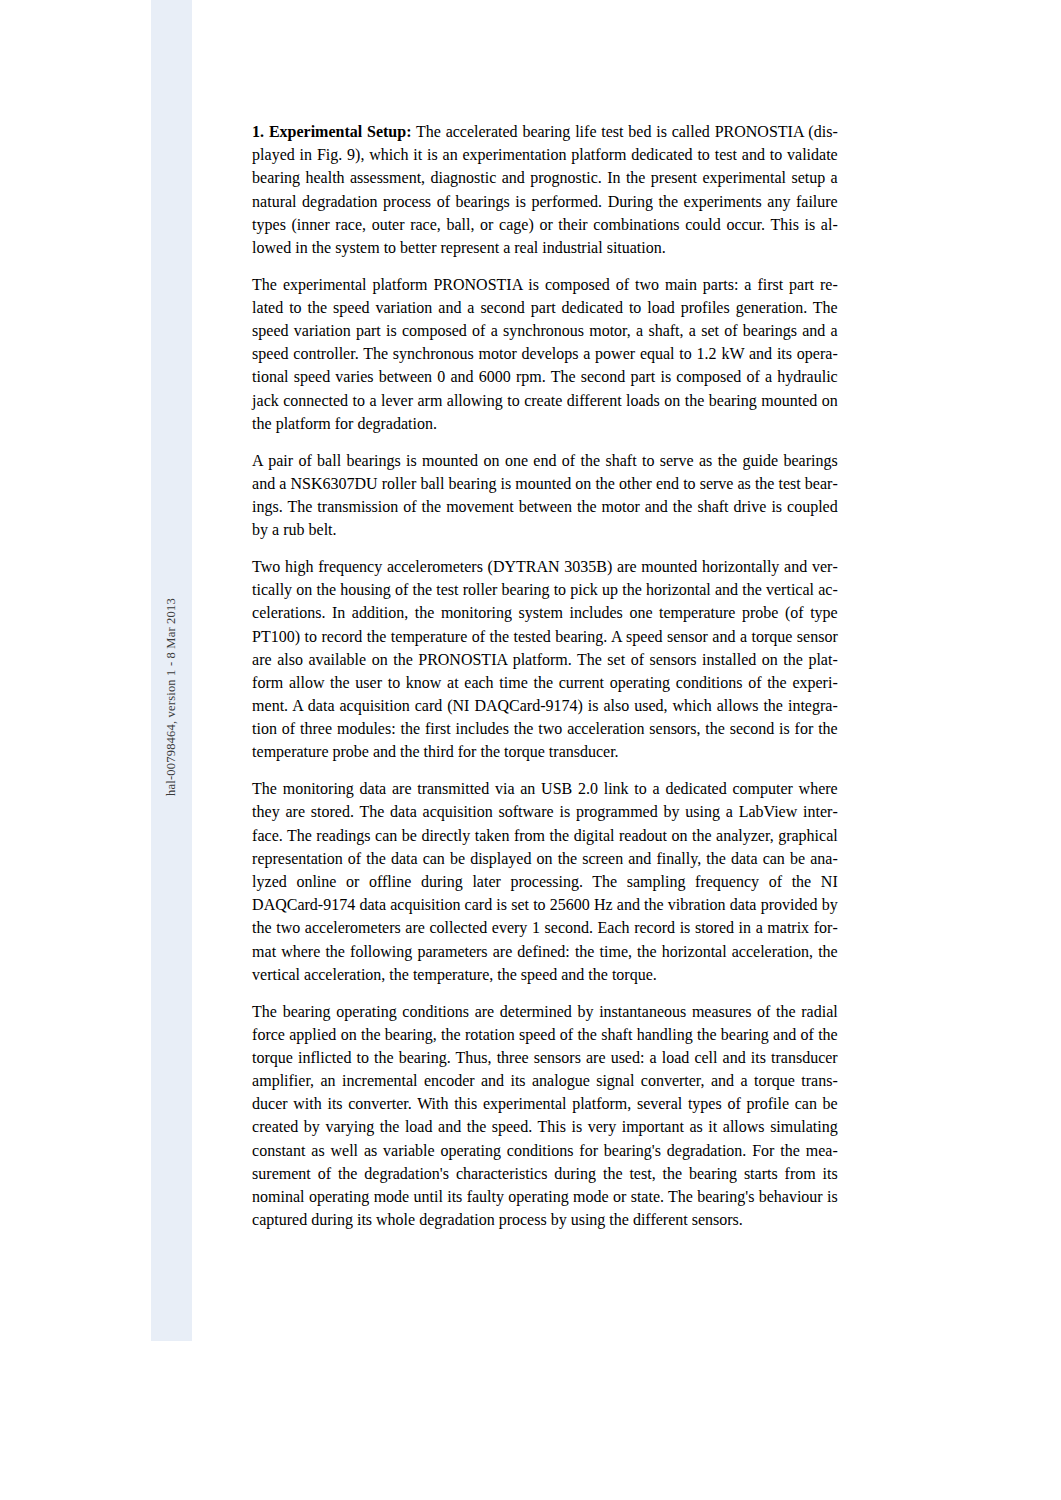hal-00798464, version 1 - 8 Mar 2013
1. Experimental Setup: The accelerated bearing life test bed is called PRONOSTIA (displayed in Fig. 9), which it is an experimentation platform dedicated to test and to validate bearing health assessment, diagnostic and prognostic. In the present experimental setup a natural degradation process of bearings is performed. During the experiments any failure types (inner race, outer race, ball, or cage) or their combinations could occur. This is allowed in the system to better represent a real industrial situation.
The experimental platform PRONOSTIA is composed of two main parts: a first part related to the speed variation and a second part dedicated to load profiles generation. The speed variation part is composed of a synchronous motor, a shaft, a set of bearings and a speed controller. The synchronous motor develops a power equal to 1.2 kW and its operational speed varies between 0 and 6000 rpm. The second part is composed of a hydraulic jack connected to a lever arm allowing to create different loads on the bearing mounted on the platform for degradation.
A pair of ball bearings is mounted on one end of the shaft to serve as the guide bearings and a NSK6307DU roller ball bearing is mounted on the other end to serve as the test bearings. The transmission of the movement between the motor and the shaft drive is coupled by a rub belt.
Two high frequency accelerometers (DYTRAN 3035B) are mounted horizontally and vertically on the housing of the test roller bearing to pick up the horizontal and the vertical accelerations. In addition, the monitoring system includes one temperature probe (of type PT100) to record the temperature of the tested bearing. A speed sensor and a torque sensor are also available on the PRONOSTIA platform. The set of sensors installed on the platform allow the user to know at each time the current operating conditions of the experiment. A data acquisition card (NI DAQCard-9174) is also used, which allows the integration of three modules: the first includes the two acceleration sensors, the second is for the temperature probe and the third for the torque transducer.
The monitoring data are transmitted via an USB 2.0 link to a dedicated computer where they are stored. The data acquisition software is programmed by using a LabView interface. The readings can be directly taken from the digital readout on the analyzer, graphical representation of the data can be displayed on the screen and finally, the data can be analyzed online or offline during later processing. The sampling frequency of the NI DAQCard-9174 data acquisition card is set to 25600 Hz and the vibration data provided by the two accelerometers are collected every 1 second. Each record is stored in a matrix format where the following parameters are defined: the time, the horizontal acceleration, the vertical acceleration, the temperature, the speed and the torque.
The bearing operating conditions are determined by instantaneous measures of the radial force applied on the bearing, the rotation speed of the shaft handling the bearing and of the torque inflicted to the bearing. Thus, three sensors are used: a load cell and its transducer amplifier, an incremental encoder and its analogue signal converter, and a torque transducer with its converter. With this experimental platform, several types of profile can be created by varying the load and the speed. This is very important as it allows simulating constant as well as variable operating conditions for bearing's degradation. For the measurement of the degradation's characteristics during the test, the bearing starts from its nominal operating mode until its faulty operating mode or state. The bearing's behaviour is captured during its whole degradation process by using the different sensors.